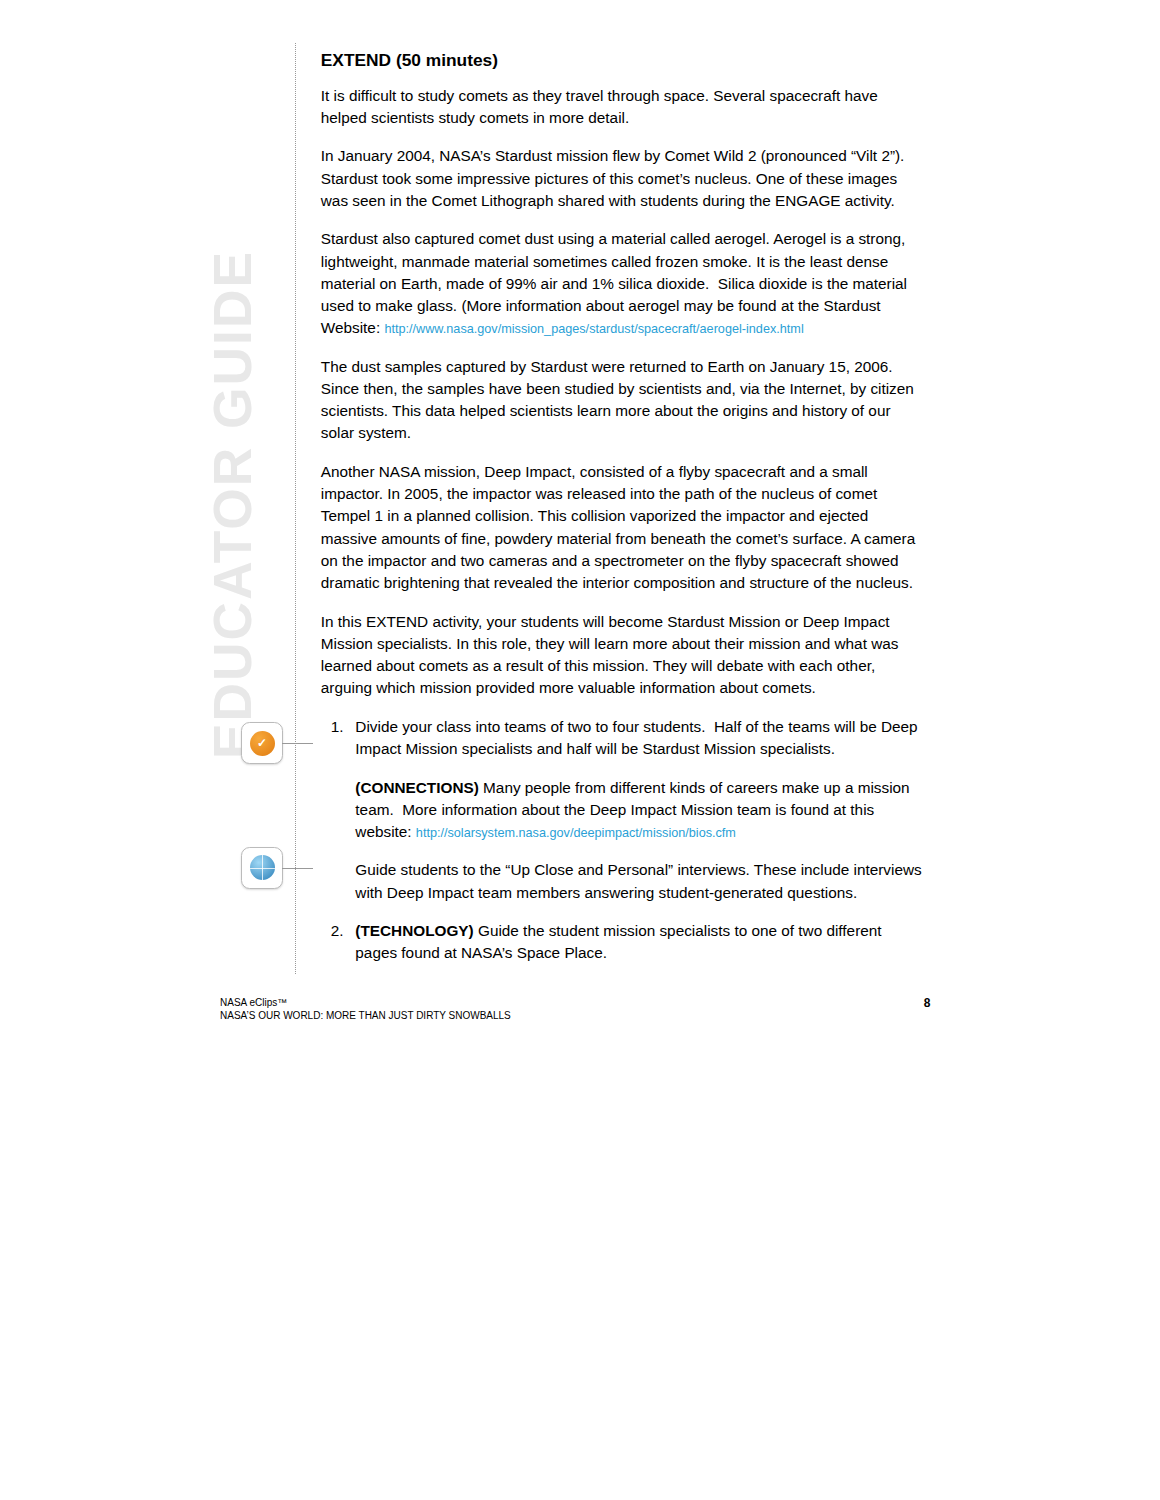EDUCATOR GUIDE
✓
EXTEND (50 minutes)
It is difficult to study comets as they travel through space. Several spacecraft have helped scientists study comets in more detail.
In January 2004, NASA’s Stardust mission flew by Comet Wild 2 (pronounced “Vilt 2”). Stardust took some impressive pictures of this comet’s nucleus. One of these images was seen in the Comet Lithograph shared with students during the ENGAGE activity.
Stardust also captured comet dust using a material called aerogel. Aerogel is a strong, lightweight, manmade material sometimes called frozen smoke. It is the least dense material on Earth, made of 99% air and 1% silica dioxide. Silica dioxide is the material used to make glass. (More information about aerogel may be found at the Stardust Website: http://www.nasa.gov/mission_pages/stardust/spacecraft/aerogel-index.html
The dust samples captured by Stardust were returned to Earth on January 15, 2006. Since then, the samples have been studied by scientists and, via the Internet, by citizen scientists. This data helped scientists learn more about the origins and history of our solar system.
Another NASA mission, Deep Impact, consisted of a flyby spacecraft and a small impactor. In 2005, the impactor was released into the path of the nucleus of comet Tempel 1 in a planned collision. This collision vaporized the impactor and ejected massive amounts of fine, powdery material from beneath the comet’s surface. A camera on the impactor and two cameras and a spectrometer on the flyby spacecraft showed dramatic brightening that revealed the interior composition and structure of the nucleus.
In this EXTEND activity, your students will become Stardust Mission or Deep Impact Mission specialists. In this role, they will learn more about their mission and what was learned about comets as a result of this mission. They will debate with each other, arguing which mission provided more valuable information about comets.
Divide your class into teams of two to four students. Half of the teams will be Deep Impact Mission specialists and half will be Stardust Mission specialists.
(CONNECTIONS) Many people from different kinds of careers make up a mission team. More information about the Deep Impact Mission team is found at this website: http://solarsystem.nasa.gov/deepimpact/mission/bios.cfm
Guide students to the “Up Close and Personal” interviews. These include interviews with Deep Impact team members answering student-generated questions.
(TECHNOLOGY) Guide the student mission specialists to one of two different pages found at NASA’s Space Place.
NASA eClips™
NASA’S OUR WORLD: MORE THAN JUST DIRTY SNOWBALLS
8